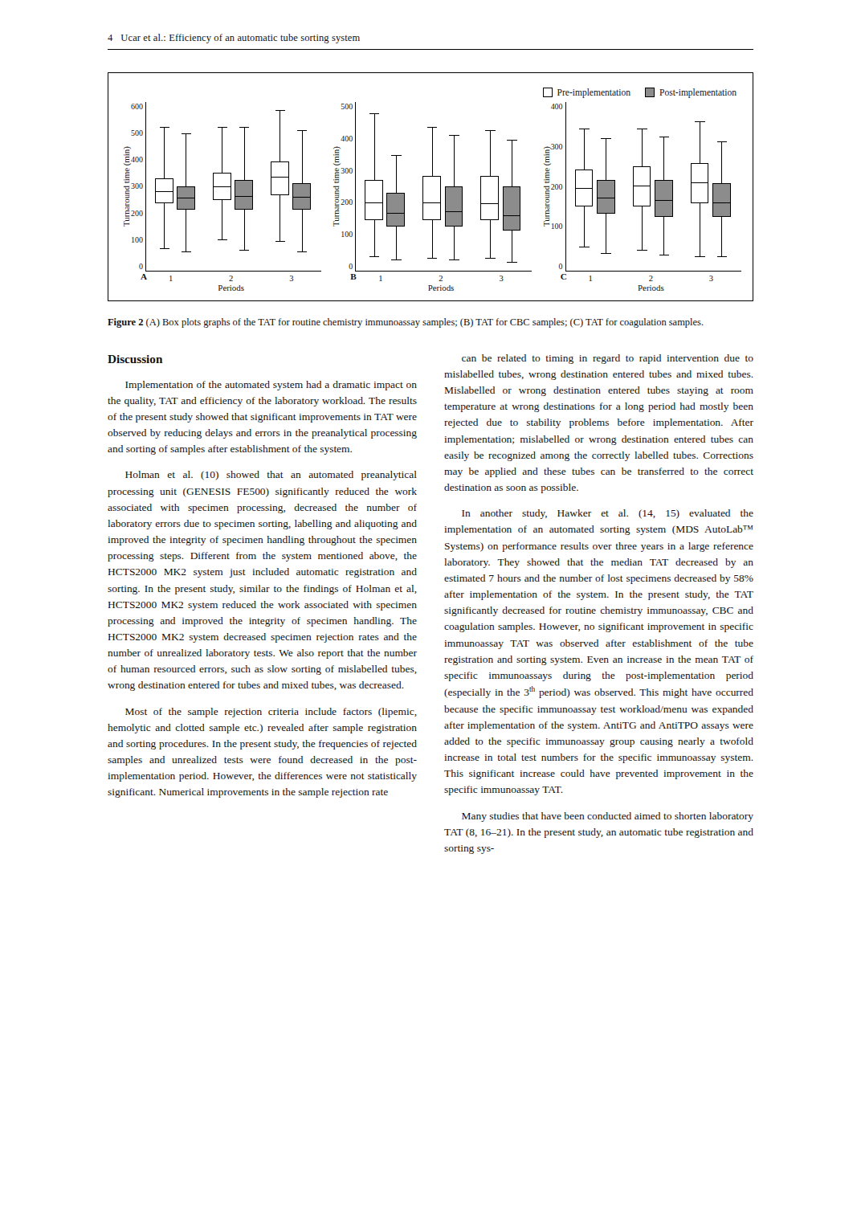4 Ucar et al.: Efficiency of an automatic tube sorting system
Pre-implementation Post-implementation
Turnaround time (min)
600
500
400
300
200
100
0
123
A
Periods
Turnaround time (min)
500
400
300
200
100
0
123
B
Periods
Turnaround time (min)
400
300
200
100
0
123
C
Periods
Figure 2 (A) Box plots graphs of the TAT for routine chemistry immunoassay samples; (B) TAT for CBC samples; (C) TAT for coagulation samples.
Discussion
Implementation of the automated system had a dramatic impact on the quality, TAT and efficiency of the laboratory workload. The results of the present study showed that significant improvements in TAT were observed by reducing delays and errors in the preanalytical processing and sorting of samples after establishment of the system.
Holman et al. (10) showed that an automated preanalytical processing unit (GENESIS FE500) significantly reduced the work associated with specimen processing, decreased the number of laboratory errors due to specimen sorting, labelling and aliquoting and improved the integrity of specimen handling throughout the specimen processing steps. Different from the system mentioned above, the HCTS2000 MK2 system just included automatic registration and sorting. In the present study, similar to the findings of Holman et al, HCTS2000 MK2 system reduced the work associated with specimen processing and improved the integrity of specimen handling. The HCTS2000 MK2 system decreased specimen rejection rates and the number of unrealized laboratory tests. We also report that the number of human resourced errors, such as slow sorting of mislabelled tubes, wrong destination entered for tubes and mixed tubes, was decreased.
Most of the sample rejection criteria include factors (lipemic, hemolytic and clotted sample etc.) revealed after sample registration and sorting procedures. In the present study, the frequencies of rejected samples and unrealized tests were found decreased in the post-implementation period. However, the differences were not statistically significant. Numerical improvements in the sample rejection rate
can be related to timing in regard to rapid intervention due to mislabelled tubes, wrong destination entered tubes and mixed tubes. Mislabelled or wrong destination entered tubes staying at room temperature at wrong destinations for a long period had mostly been rejected due to stability problems before implementation. After implementation; mislabelled or wrong destination entered tubes can easily be recognized among the correctly labelled tubes. Corrections may be applied and these tubes can be transferred to the correct destination as soon as possible.
In another study, Hawker et al. (14, 15) evaluated the implementation of an automated sorting system (MDS AutoLab™ Systems) on performance results over three years in a large reference laboratory. They showed that the median TAT decreased by an estimated 7 hours and the number of lost specimens decreased by 58% after implementation of the system. In the present study, the TAT significantly decreased for routine chemistry immunoassay, CBC and coagulation samples. However, no significant improvement in specific immunoassay TAT was observed after establishment of the tube registration and sorting system. Even an increase in the mean TAT of specific immunoassays during the post-implementation period (especially in the 3th period) was observed. This might have occurred because the specific immunoassay test workload/menu was expanded after implementation of the system. AntiTG and AntiTPO assays were added to the specific immunoassay group causing nearly a twofold increase in total test numbers for the specific immunoassay system. This significant increase could have prevented improvement in the specific immunoassay TAT.
Many studies that have been conducted aimed to shorten laboratory TAT (8, 16–21). In the present study, an automatic tube registration and sorting sys-